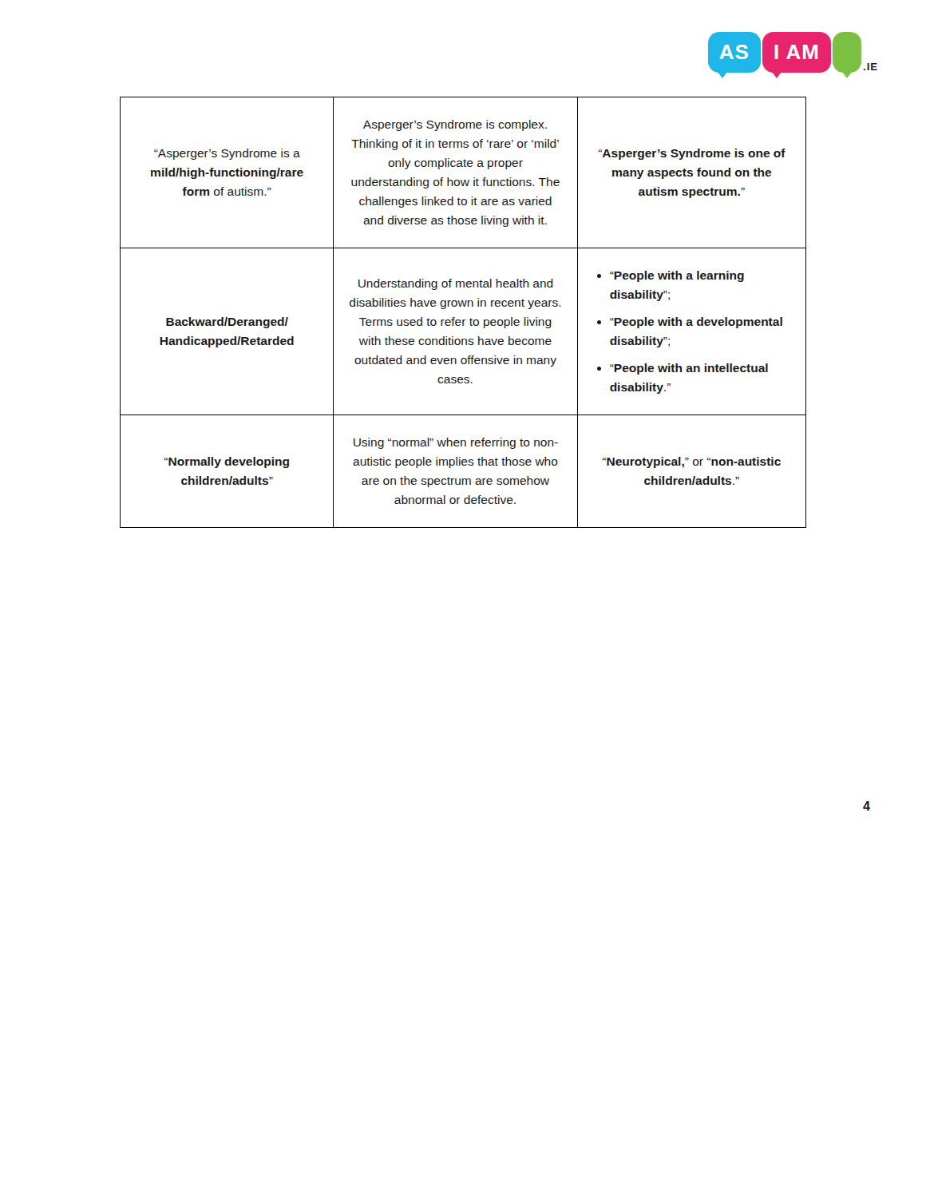AS I AM .IE
| “Asperger’s Syndrome is a mild/high-functioning/rare form of autism.” | Asperger’s Syndrome is complex. Thinking of it in terms of ‘rare’ or ‘mild’ only complicate a proper understanding of how it functions. The challenges linked to it are as varied and diverse as those living with it. | “ Asperger’s Syndrome is one of many aspects found on the autism spectrum. ” |
| Backward/Deranged/ Handicapped/Retarded | Understanding of mental health and disabilities have grown in recent years. Terms used to refer to people living with these conditions have become outdated and even offensive in many cases. | “ People with a learning disability ”; “ People with a developmental disability ”; “ People with an intellectual disability .” |
| “ Normally developing children/adults ” | Using “normal” when referring to non-autistic people implies that those who are on the spectrum are somehow abnormal or defective. | “ Neurotypical, ” or “ non-autistic children/adults .” |
4